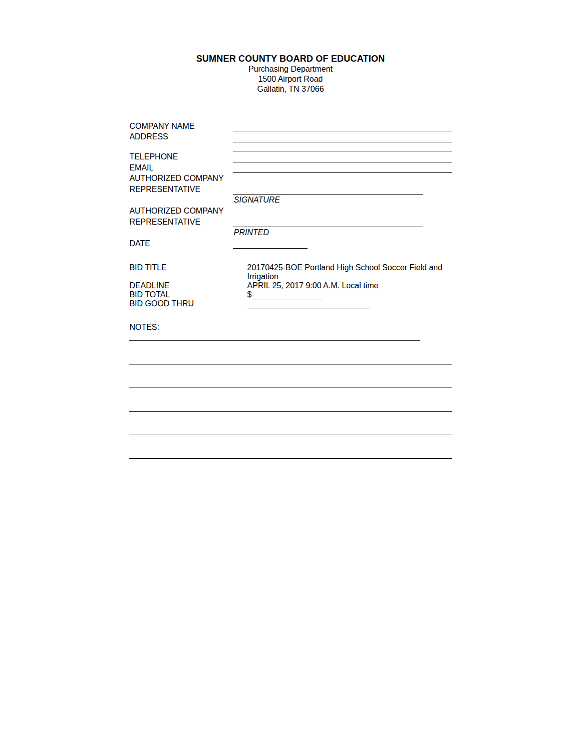SUMNER COUNTY BOARD OF EDUCATION
Purchasing Department
1500 Airport Road
Gallatin, TN 37066
| COMPANY NAME | |
| ADDRESS | |
| TELEPHONE | |
| EMAIL | |
| AUTHORIZED COMPANY REPRESENTATIVE | SIGNATURE |
| AUTHORIZED COMPANY REPRESENTATIVE | PRINTED |
| DATE | |
| BID TITLE | 20170425-BOE Portland High School Soccer Field and Irrigation |
| DEADLINE | APRIL 25, 2017 9:00 A.M. Local time |
| BID TOTAL | $ |
| BID GOOD THRU | |
NOTES: